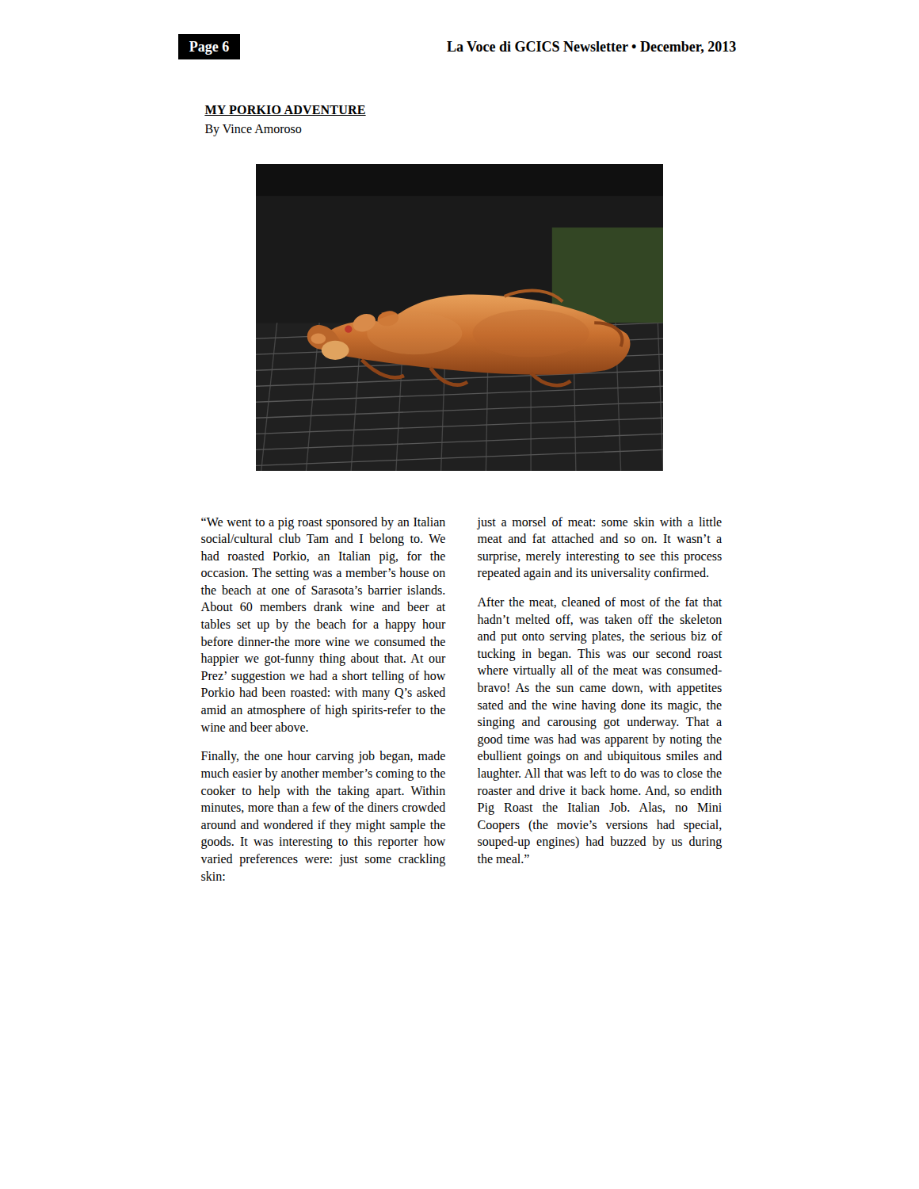Page 6
La Voce di GCICS Newsletter • December, 2013
MY PORKIO ADVENTURE
By Vince Amoroso
“We went to a pig roast sponsored by an Italian social/cultural club Tam and I belong to. We had roasted Porkio, an Italian pig, for the occasion. The setting was a member’s house on the beach at one of Sarasota’s barrier islands. About 60 members drank wine and beer at tables set up by the beach for a happy hour before dinner-the more wine we consumed the happier we got-funny thing about that. At our Prez’ suggestion we had a short telling of how Porkio had been roasted: with many Q’s asked amid an atmosphere of high spirits-refer to the wine and beer above.
Finally, the one hour carving job began, made much easier by another member’s coming to the cooker to help with the taking apart. Within minutes, more than a few of the diners crowded around and wondered if they might sample the goods. It was interesting to this reporter how varied preferences were: just some crackling skin:
just a morsel of meat: some skin with a little meat and fat attached and so on. It wasn’t a surprise, merely interesting to see this process repeated again and its universality confirmed.
After the meat, cleaned of most of the fat that hadn’t melted off, was taken off the skeleton and put onto serving plates, the serious biz of tucking in began. This was our second roast where virtually all of the meat was consumed-bravo! As the sun came down, with appetites sated and the wine having done its magic, the singing and carousing got underway. That a good time was had was apparent by noting the ebullient goings on and ubiquitous smiles and laughter. All that was left to do was to close the roaster and drive it back home. And, so endith Pig Roast the Italian Job. Alas, no Mini Coopers (the movie’s versions had special, souped-up engines) had buzzed by us during the meal.”